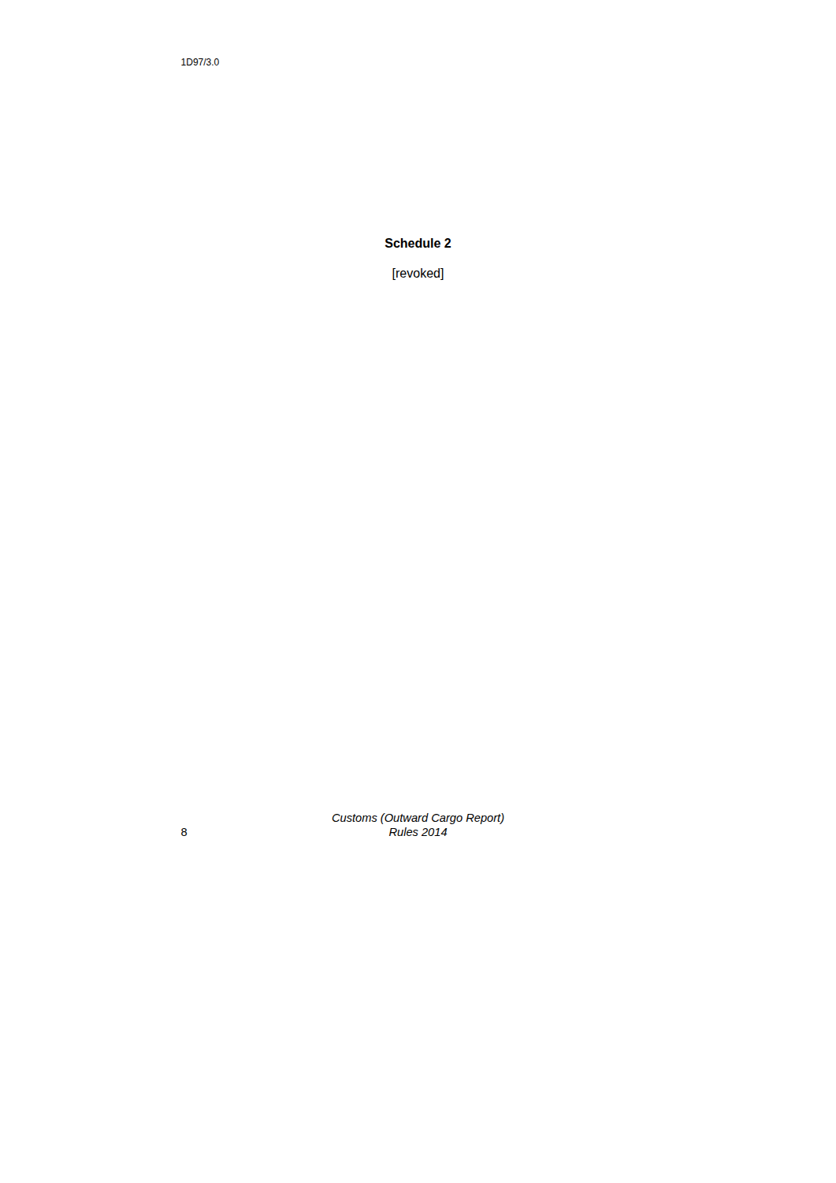1D97/3.0
Schedule 2
[revoked]
8
Customs (Outward Cargo Report)
Rules 2014